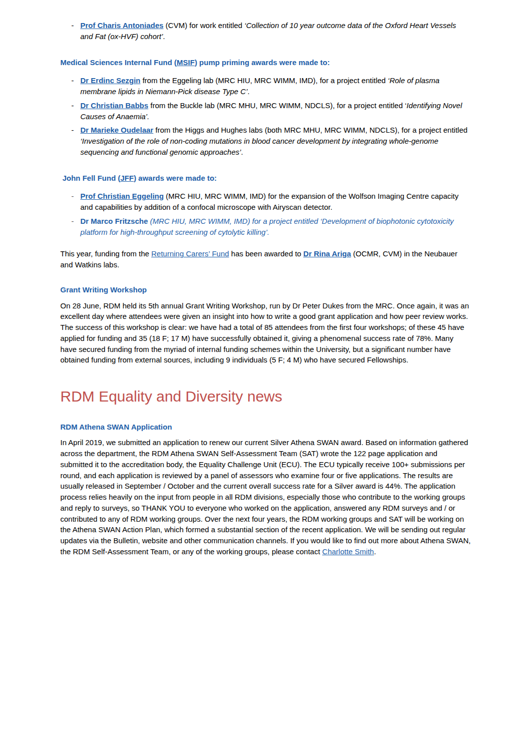Prof Charis Antoniades (CVM) for work entitled ‘Collection of 10 year outcome data of the Oxford Heart Vessels and Fat (ox-HVF) cohort’.
Medical Sciences Internal Fund (MSIF) pump priming awards were made to:
Dr Erdinc Sezgin from the Eggeling lab (MRC HIU, MRC WIMM, IMD), for a project entitled ‘Role of plasma membrane lipids in Niemann-Pick disease Type C’.
Dr Christian Babbs from the Buckle lab (MRC MHU, MRC WIMM, NDCLS), for a project entitled ‘Identifying Novel Causes of Anaemia’.
Dr Marieke Oudelaar from the Higgs and Hughes labs (both MRC MHU, MRC WIMM, NDCLS), for a project entitled ‘Investigation of the role of non-coding mutations in blood cancer development by integrating whole-genome sequencing and functional genomic approaches’.
John Fell Fund (JFF) awards were made to:
Prof Christian Eggeling (MRC HIU, MRC WIMM, IMD) for the expansion of the Wolfson Imaging Centre capacity and capabilities by addition of a confocal microscope with Airyscan detector.
Dr Marco Fritzsche (MRC HIU, MRC WIMM, IMD) for a project entitled ‘Development of biophotonic cytotoxicity platform for high-throughput screening of cytolytic killing’.
This year, funding from the Returning Carers’ Fund has been awarded to Dr Rina Ariga (OCMR, CVM) in the Neubauer and Watkins labs.
Grant Writing Workshop
On 28 June, RDM held its 5th annual Grant Writing Workshop, run by Dr Peter Dukes from the MRC. Once again, it was an excellent day where attendees were given an insight into how to write a good grant application and how peer review works. The success of this workshop is clear: we have had a total of 85 attendees from the first four workshops; of these 45 have applied for funding and 35 (18 F; 17 M) have successfully obtained it, giving a phenomenal success rate of 78%. Many have secured funding from the myriad of internal funding schemes within the University, but a significant number have obtained funding from external sources, including 9 individuals (5 F; 4 M) who have secured Fellowships.
RDM Equality and Diversity news
RDM Athena SWAN Application
In April 2019, we submitted an application to renew our current Silver Athena SWAN award. Based on information gathered across the department, the RDM Athena SWAN Self-Assessment Team (SAT) wrote the 122 page application and submitted it to the accreditation body, the Equality Challenge Unit (ECU). The ECU typically receive 100+ submissions per round, and each application is reviewed by a panel of assessors who examine four or five applications. The results are usually released in September / October and the current overall success rate for a Silver award is 44%. The application process relies heavily on the input from people in all RDM divisions, especially those who contribute to the working groups and reply to surveys, so THANK YOU to everyone who worked on the application, answered any RDM surveys and / or contributed to any of RDM working groups. Over the next four years, the RDM working groups and SAT will be working on the Athena SWAN Action Plan, which formed a substantial section of the recent application. We will be sending out regular updates via the Bulletin, website and other communication channels. If you would like to find out more about Athena SWAN, the RDM Self-Assessment Team, or any of the working groups, please contact Charlotte Smith.